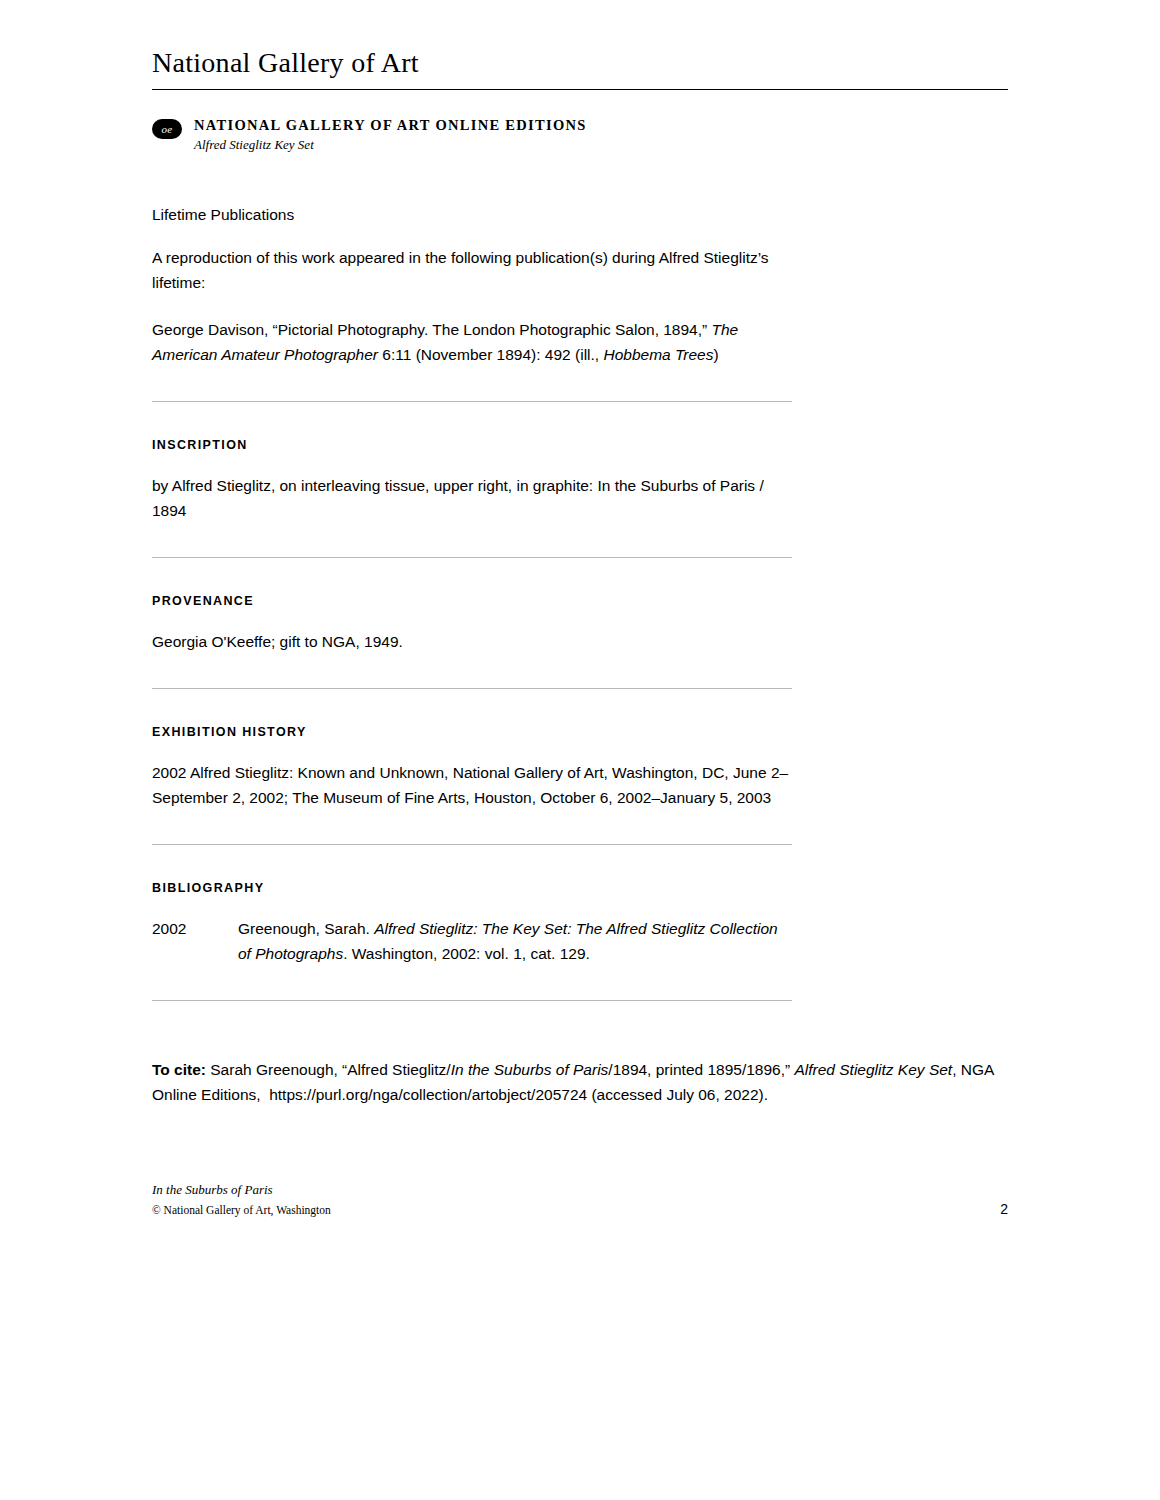National Gallery of Art
oe
National Gallery of Art Online Editions
Alfred Stieglitz Key Set
Lifetime Publications
A reproduction of this work appeared in the following publication(s) during Alfred Stieglitz’s lifetime:
George Davison, “Pictorial Photography. The London Photographic Salon, 1894,” The American Amateur Photographer 6:11 (November 1894): 492 (ill., Hobbema Trees)
Inscription
by Alfred Stieglitz, on interleaving tissue, upper right, in graphite: In the Suburbs of Paris / 1894
Provenance
Georgia O'Keeffe; gift to NGA, 1949.
Exhibition History
2002 Alfred Stieglitz: Known and Unknown, National Gallery of Art, Washington, DC, June 2–September 2, 2002; The Museum of Fine Arts, Houston, October 6, 2002–January 5, 2003
Bibliography
2002
Greenough, Sarah. Alfred Stieglitz: The Key Set: The Alfred Stieglitz Collection of Photographs. Washington, 2002: vol. 1, cat. 129.
To cite: Sarah Greenough, “Alfred Stieglitz/In the Suburbs of Paris/1894, printed 1895/1896,” Alfred Stieglitz Key Set, NGA Online Editions, https://purl.org/nga/collection/artobject/205724 (accessed July 06, 2022).
In the Suburbs of Paris © National Gallery of Art, Washington
2